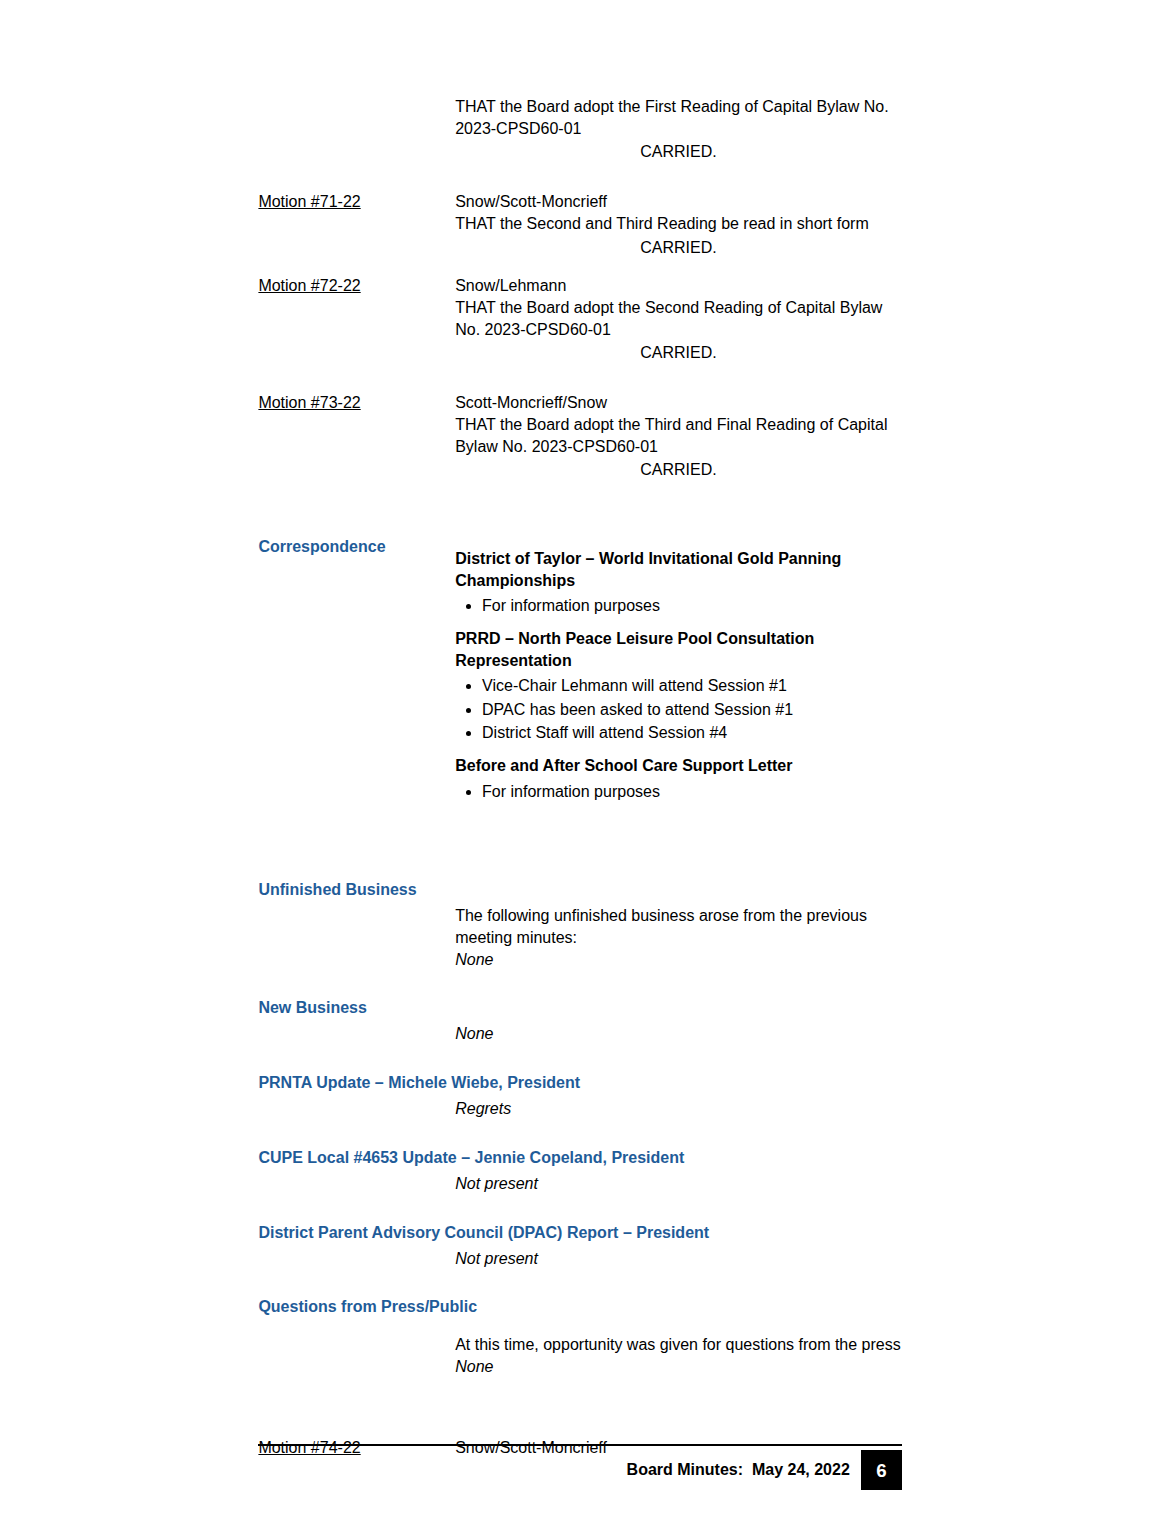THAT the Board adopt the First Reading of Capital Bylaw No. 2023-CPSD60-01
CARRIED.
Motion #71-22
Snow/Scott-Moncrieff
THAT the Second and Third Reading be read in short form
CARRIED.
Motion #72-22
Snow/Lehmann
THAT the Board adopt the Second Reading of Capital Bylaw No. 2023-CPSD60-01
CARRIED.
Motion #73-22
Scott-Moncrieff/Snow
THAT the Board adopt the Third and Final Reading of Capital Bylaw No. 2023-CPSD60-01
CARRIED.
Correspondence
District of Taylor – World Invitational Gold Panning Championships
For information purposes
PRRD – North Peace Leisure Pool Consultation Representation
Vice-Chair Lehmann will attend Session #1
DPAC has been asked to attend Session #1
District Staff will attend Session #4
Before and After School Care Support Letter
For information purposes
Unfinished Business
The following unfinished business arose from the previous meeting minutes:
None
New Business
None
PRNTA Update – Michele Wiebe, President
Regrets
CUPE Local #4653 Update – Jennie Copeland, President
Not present
District Parent Advisory Council (DPAC) Report – President
Not present
Questions from Press/Public
At this time, opportunity was given for questions from the press
None
Motion #74-22
Snow/Scott-Moncrieff
Board Minutes: May 24, 2022
6